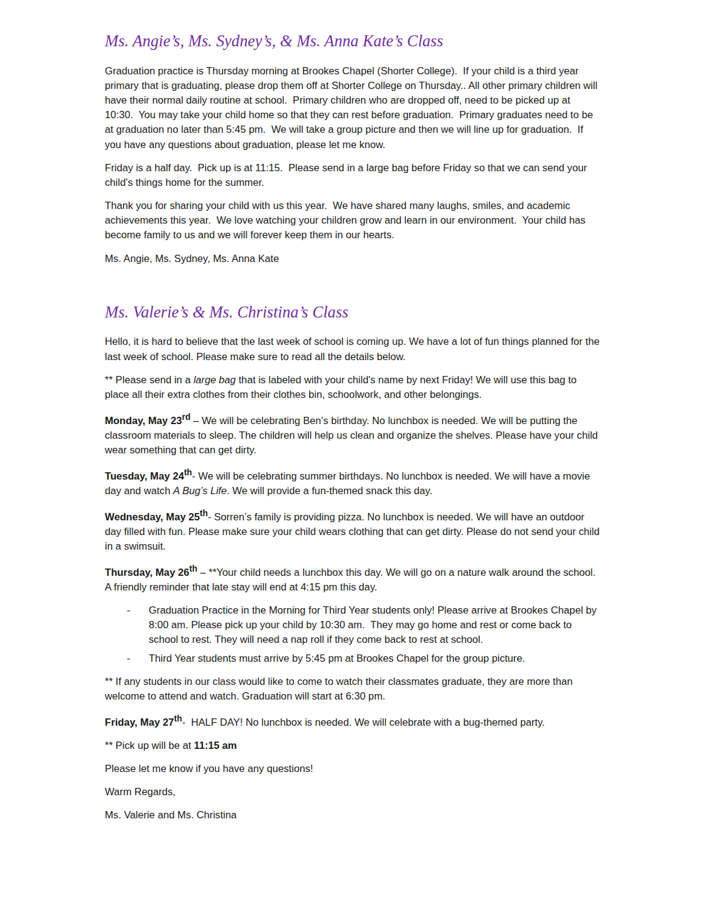Ms. Angie’s, Ms. Sydney’s, & Ms. Anna Kate’s Class
Graduation practice is Thursday morning at Brookes Chapel (Shorter College). If your child is a third year primary that is graduating, please drop them off at Shorter College on Thursday.. All other primary children will have their normal daily routine at school. Primary children who are dropped off, need to be picked up at 10:30. You may take your child home so that they can rest before graduation. Primary graduates need to be at graduation no later than 5:45 pm. We will take a group picture and then we will line up for graduation. If you have any questions about graduation, please let me know.
Friday is a half day. Pick up is at 11:15. Please send in a large bag before Friday so that we can send your child's things home for the summer.
Thank you for sharing your child with us this year. We have shared many laughs, smiles, and academic achievements this year. We love watching your children grow and learn in our environment. Your child has become family to us and we will forever keep them in our hearts.
Ms. Angie, Ms. Sydney, Ms. Anna Kate
Ms. Valerie’s & Ms. Christina’s Class
Hello, it is hard to believe that the last week of school is coming up. We have a lot of fun things planned for the last week of school. Please make sure to read all the details below.
** Please send in a large bag that is labeled with your child's name by next Friday! We will use this bag to place all their extra clothes from their clothes bin, schoolwork, and other belongings.
Monday, May 23rd – We will be celebrating Ben’s birthday. No lunchbox is needed. We will be putting the classroom materials to sleep. The children will help us clean and organize the shelves. Please have your child wear something that can get dirty.
Tuesday, May 24th- We will be celebrating summer birthdays. No lunchbox is needed. We will have a movie day and watch A Bug’s Life. We will provide a fun-themed snack this day.
Wednesday, May 25th- Sorren’s family is providing pizza. No lunchbox is needed. We will have an outdoor day filled with fun. Please make sure your child wears clothing that can get dirty. Please do not send your child in a swimsuit.
Thursday, May 26th – **Your child needs a lunchbox this day. We will go on a nature walk around the school. A friendly reminder that late stay will end at 4:15 pm this day.
Graduation Practice in the Morning for Third Year students only! Please arrive at Brookes Chapel by 8:00 am. Please pick up your child by 10:30 am. They may go home and rest or come back to school to rest. They will need a nap roll if they come back to rest at school.
Third Year students must arrive by 5:45 pm at Brookes Chapel for the group picture.
** If any students in our class would like to come to watch their classmates graduate, they are more than welcome to attend and watch. Graduation will start at 6:30 pm.
Friday, May 27th- HALF DAY! No lunchbox is needed. We will celebrate with a bug-themed party.
** Pick up will be at 11:15 am
Please let me know if you have any questions!
Warm Regards,
Ms. Valerie and Ms. Christina